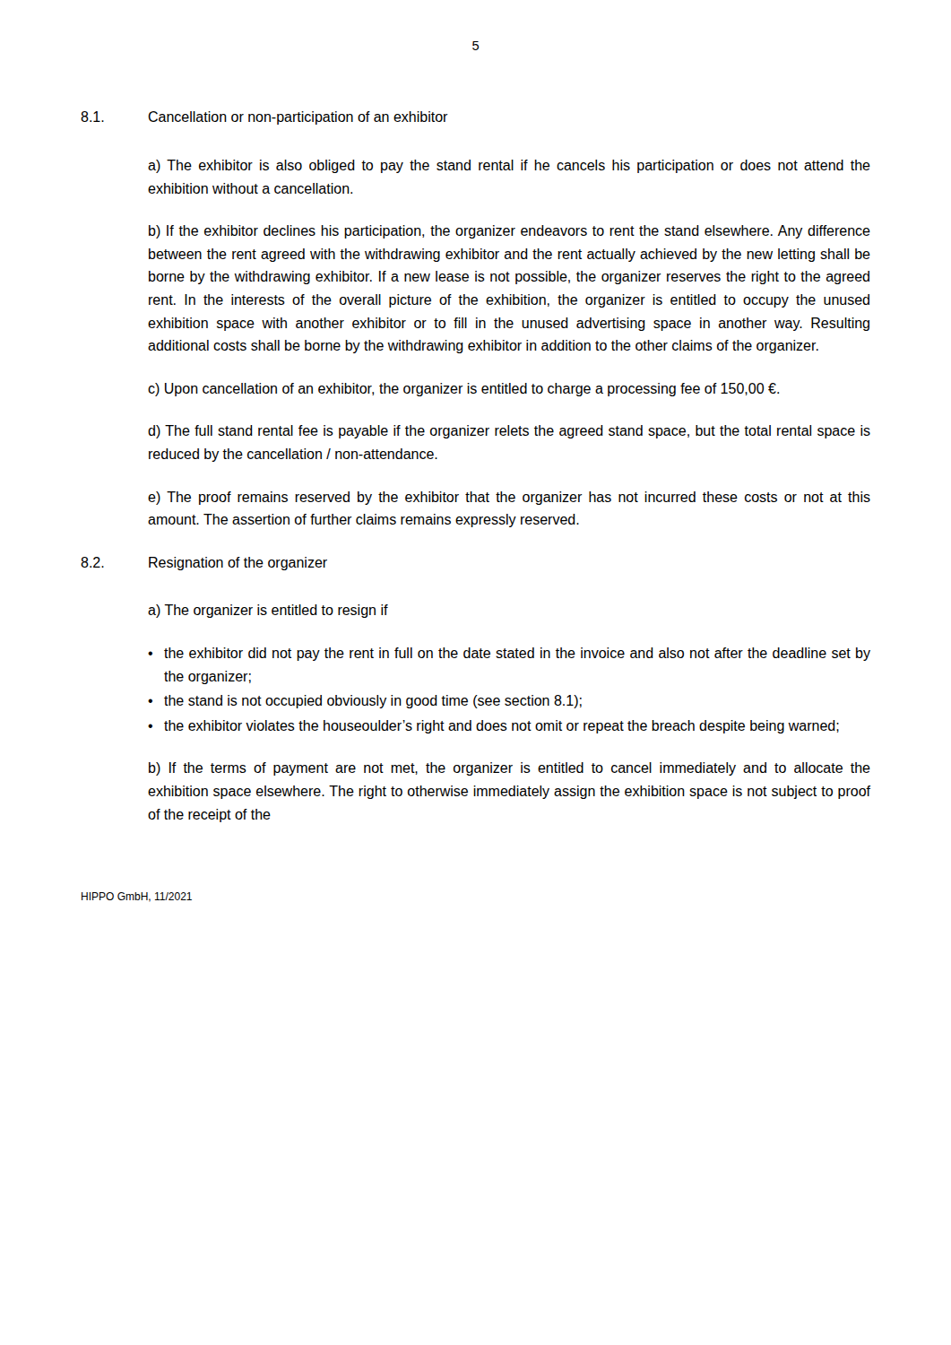5
8.1.
Cancellation or non-participation of an exhibitor
a) The exhibitor is also obliged to pay the stand rental if he cancels his participation or does not attend the exhibition without a cancellation.
b) If the exhibitor declines his participation, the organizer endeavors to rent the stand elsewhere. Any difference between the rent agreed with the withdrawing exhibitor and the rent actually achieved by the new letting shall be borne by the withdrawing exhibitor. If a new lease is not possible, the organizer reserves the right to the agreed rent. In the interests of the overall picture of the exhibition, the organizer is entitled to occupy the unused exhibition space with another exhibitor or to fill in the unused advertising space in another way. Resulting additional costs shall be borne by the withdrawing exhibitor in addition to the other claims of the organizer.
c) Upon cancellation of an exhibitor, the organizer is entitled to charge a processing fee of 150,00 €.
d) The full stand rental fee is payable if the organizer relets the agreed stand space, but the total rental space is reduced by the cancellation / non-attendance.
e) The proof remains reserved by the exhibitor that the organizer has not incurred these costs or not at this amount. The assertion of further claims remains expressly reserved.
8.2.
Resignation of the organizer
a) The organizer is entitled to resign if
the exhibitor did not pay the rent in full on the date stated in the invoice and also not after the deadline set by the organizer;
the stand is not occupied obviously in good time (see section 8.1);
the exhibitor violates the houseoulder’s right and does not omit or repeat the breach despite being warned;
b) If the terms of payment are not met, the organizer is entitled to cancel immediately and to allocate the exhibition space elsewhere. The right to otherwise immediately assign the exhibition space is not subject to proof of the receipt of the
HIPPO GmbH, 11/2021